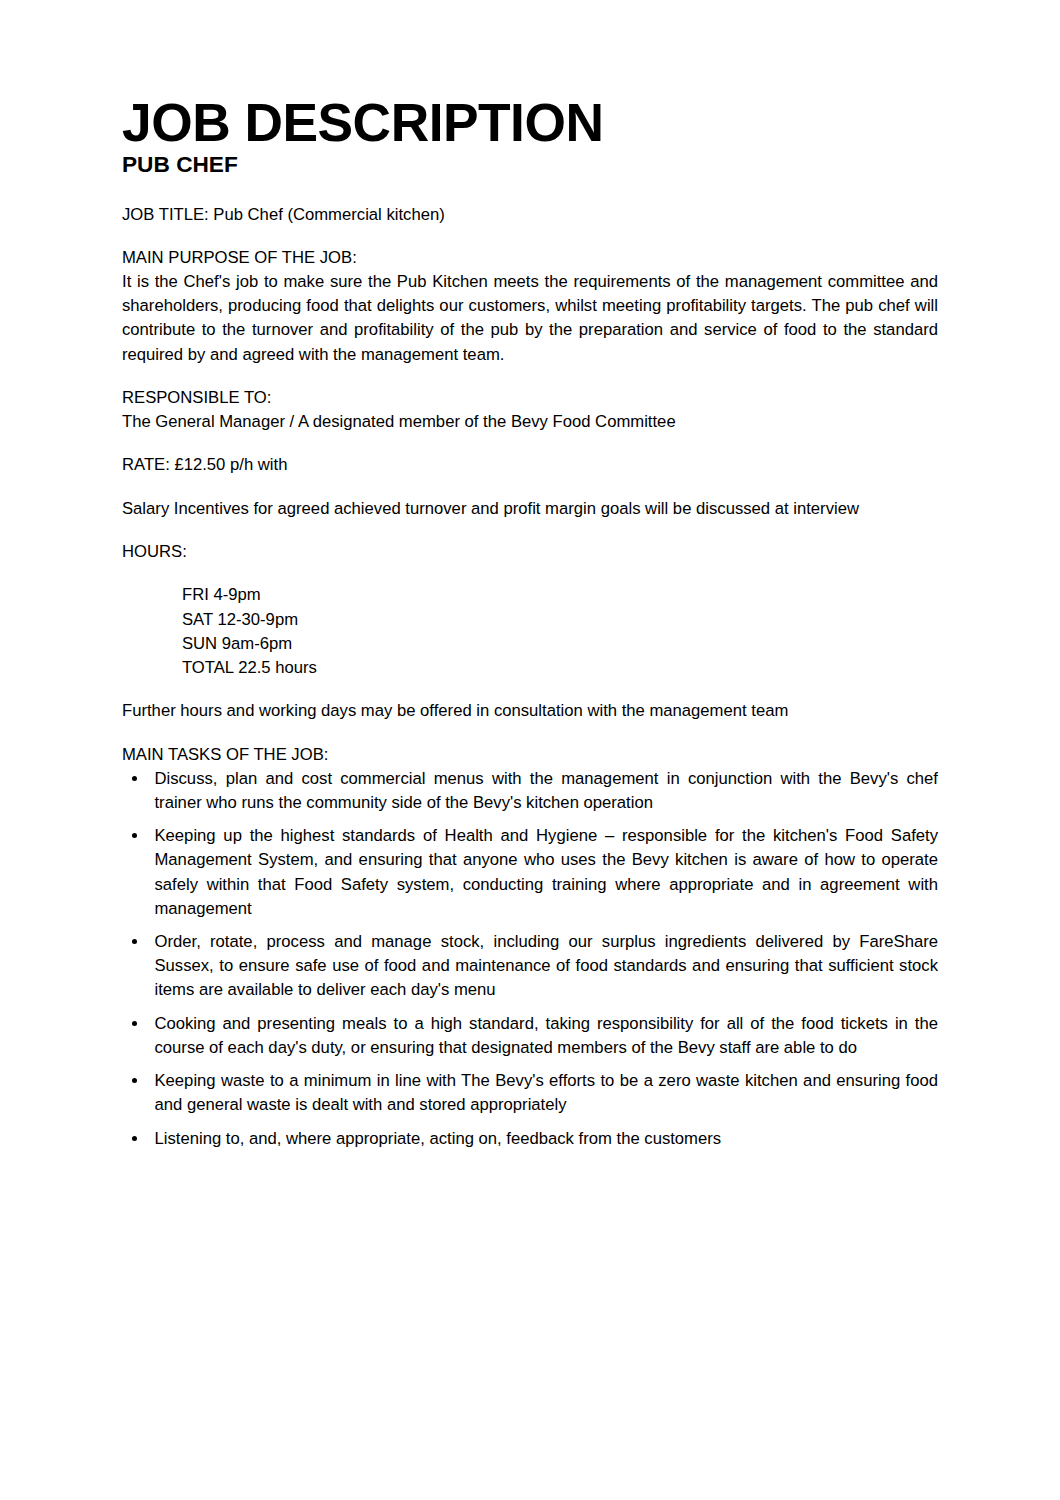JOB DESCRIPTION
PUB CHEF
JOB TITLE: Pub Chef (Commercial kitchen)
MAIN PURPOSE OF THE JOB:
It is the Chef's job to make sure the Pub Kitchen meets the requirements of the management committee and shareholders, producing food that delights our customers, whilst meeting profitability targets. The pub chef will contribute to the turnover and profitability of the pub by the preparation and service of food to the standard required by and agreed with the management team.
RESPONSIBLE TO:
The General Manager / A designated member of the Bevy Food Committee
RATE: £12.50 p/h with
Salary Incentives for agreed achieved turnover and profit margin goals will be discussed at interview
HOURS:
FRI 4-9pm
SAT 12-30-9pm
SUN 9am-6pm
TOTAL 22.5 hours
Further hours and working days may be offered in consultation with the management team
MAIN TASKS OF THE JOB:
Discuss, plan and cost commercial menus with the management in conjunction with the Bevy's chef trainer who runs the community side of the Bevy's kitchen operation
Keeping up the highest standards of Health and Hygiene – responsible for the kitchen's Food Safety Management System, and ensuring that anyone who uses the Bevy kitchen is aware of how to operate safely within that Food Safety system, conducting training where appropriate and in agreement with management
Order, rotate, process and manage stock, including our surplus ingredients delivered by FareShare Sussex, to ensure safe use of food and maintenance of food standards and ensuring that sufficient stock items are available to deliver each day's menu
Cooking and presenting meals to a high standard, taking responsibility for all of the food tickets in the course of each day's duty, or ensuring that designated members of the Bevy staff are able to do
Keeping waste to a minimum in line with The Bevy's efforts to be a zero waste kitchen and ensuring food and general waste is dealt with and stored appropriately
Listening to, and, where appropriate, acting on, feedback from the customers